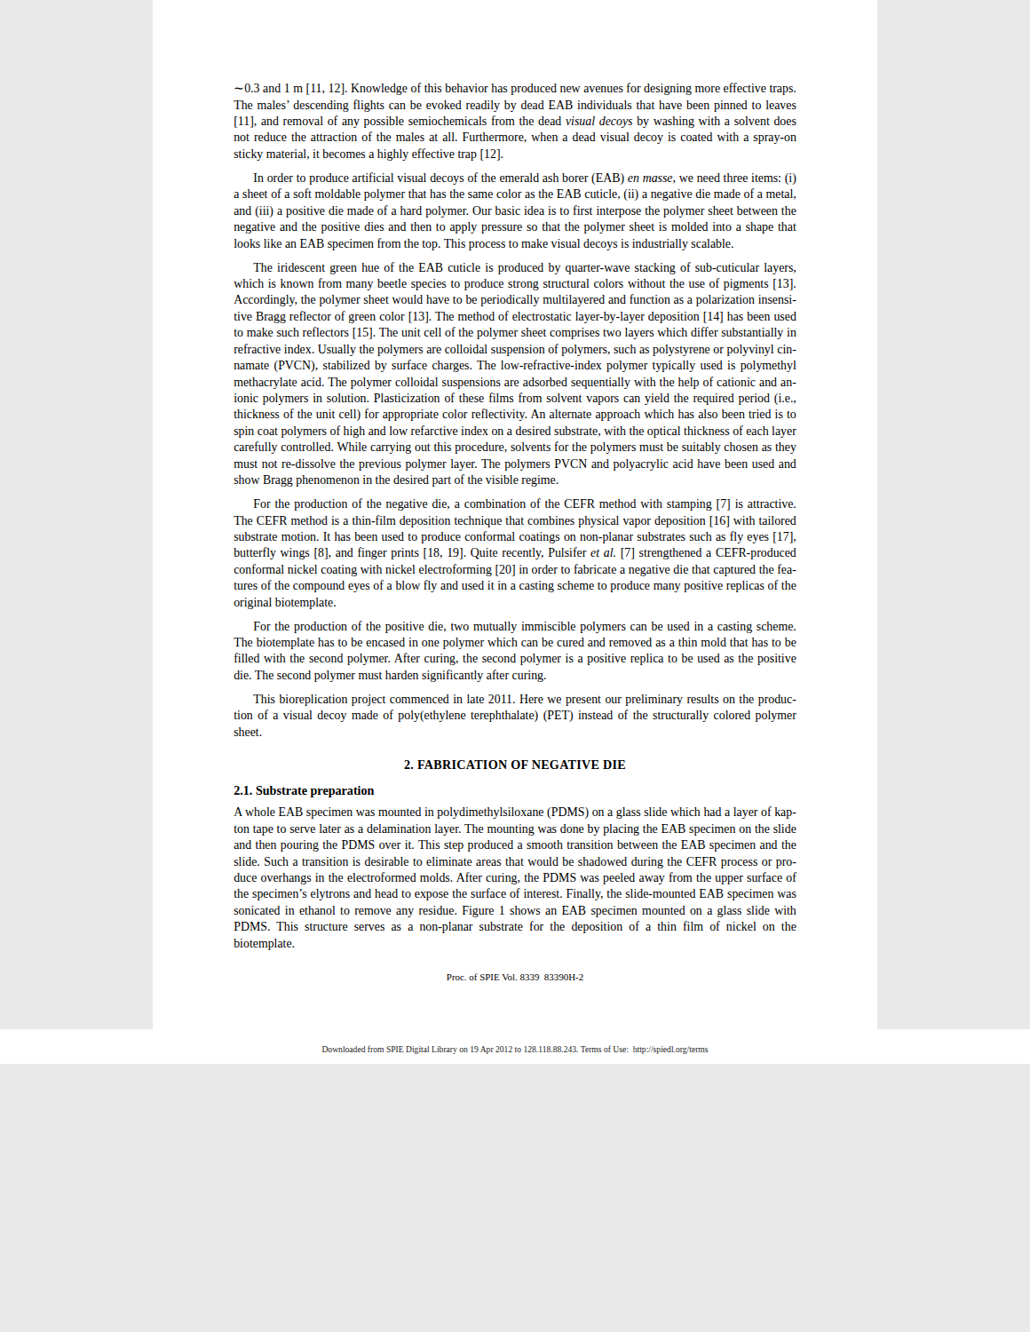∼0.3 and 1 m [11, 12]. Knowledge of this behavior has produced new avenues for designing more effective traps. The males’ descending flights can be evoked readily by dead EAB individuals that have been pinned to leaves [11], and removal of any possible semiochemicals from the dead visual decoys by washing with a solvent does not reduce the attraction of the males at all. Furthermore, when a dead visual decoy is coated with a spray-on sticky material, it becomes a highly effective trap [12].
In order to produce artificial visual decoys of the emerald ash borer (EAB) en masse, we need three items: (i) a sheet of a soft moldable polymer that has the same color as the EAB cuticle, (ii) a negative die made of a metal, and (iii) a positive die made of a hard polymer. Our basic idea is to first interpose the polymer sheet between the negative and the positive dies and then to apply pressure so that the polymer sheet is molded into a shape that looks like an EAB specimen from the top. This process to make visual decoys is industrially scalable.
The iridescent green hue of the EAB cuticle is produced by quarter-wave stacking of sub-cuticular layers, which is known from many beetle species to produce strong structural colors without the use of pigments [13]. Accordingly, the polymer sheet would have to be periodically multilayered and function as a polarization insensitive Bragg reflector of green color [13]. The method of electrostatic layer-by-layer deposition [14] has been used to make such reflectors [15]. The unit cell of the polymer sheet comprises two layers which differ substantially in refractive index. Usually the polymers are colloidal suspension of polymers, such as polystyrene or polyvinyl cinnamate (PVCN), stabilized by surface charges. The low-refractive-index polymer typically used is polymethyl methacrylate acid. The polymer colloidal suspensions are adsorbed sequentially with the help of cationic and anionic polymers in solution. Plasticization of these films from solvent vapors can yield the required period (i.e., thickness of the unit cell) for appropriate color reflectivity. An alternate approach which has also been tried is to spin coat polymers of high and low refarctive index on a desired substrate, with the optical thickness of each layer carefully controlled. While carrying out this procedure, solvents for the polymers must be suitably chosen as they must not re-dissolve the previous polymer layer. The polymers PVCN and polyacrylic acid have been used and show Bragg phenomenon in the desired part of the visible regime.
For the production of the negative die, a combination of the CEFR method with stamping [7] is attractive. The CEFR method is a thin-film deposition technique that combines physical vapor deposition [16] with tailored substrate motion. It has been used to produce conformal coatings on non-planar substrates such as fly eyes [17], butterfly wings [8], and finger prints [18, 19]. Quite recently, Pulsifer et al. [7] strengthened a CEFR-produced conformal nickel coating with nickel electroforming [20] in order to fabricate a negative die that captured the features of the compound eyes of a blow fly and used it in a casting scheme to produce many positive replicas of the original biotemplate.
For the production of the positive die, two mutually immiscible polymers can be used in a casting scheme. The biotemplate has to be encased in one polymer which can be cured and removed as a thin mold that has to be filled with the second polymer. After curing, the second polymer is a positive replica to be used as the positive die. The second polymer must harden significantly after curing.
This bioreplication project commenced in late 2011. Here we present our preliminary results on the production of a visual decoy made of poly(ethylene terephthalate) (PET) instead of the structurally colored polymer sheet.
2. FABRICATION OF NEGATIVE DIE
2.1. Substrate preparation
A whole EAB specimen was mounted in polydimethylsiloxane (PDMS) on a glass slide which had a layer of kapton tape to serve later as a delamination layer. The mounting was done by placing the EAB specimen on the slide and then pouring the PDMS over it. This step produced a smooth transition between the EAB specimen and the slide. Such a transition is desirable to eliminate areas that would be shadowed during the CEFR process or produce overhangs in the electroformed molds. After curing, the PDMS was peeled away from the upper surface of the specimen’s elytrons and head to expose the surface of interest. Finally, the slide-mounted EAB specimen was sonicated in ethanol to remove any residue. Figure 1 shows an EAB specimen mounted on a glass slide with PDMS. This structure serves as a non-planar substrate for the deposition of a thin film of nickel on the biotemplate.
Proc. of SPIE Vol. 8339 83390H-2
Downloaded from SPIE Digital Library on 19 Apr 2012 to 128.118.88.243. Terms of Use: http://spiedl.org/terms